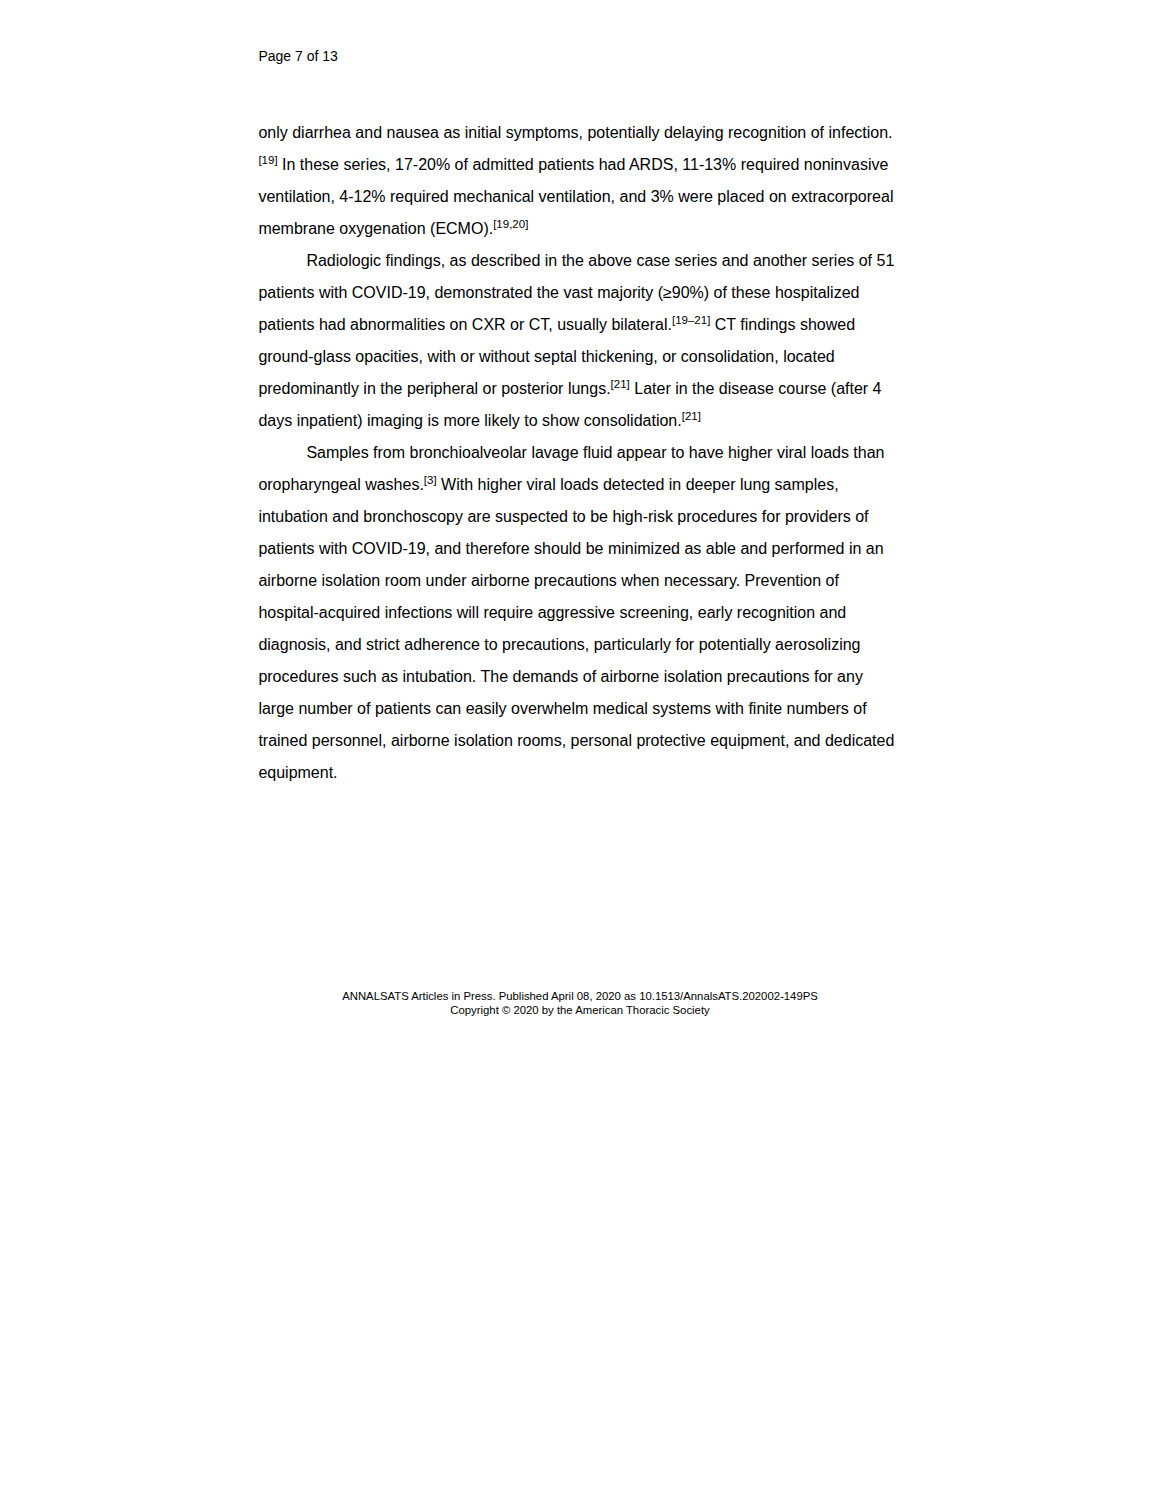Page 7 of 13
only diarrhea and nausea as initial symptoms, potentially delaying recognition of infection.[19] In these series, 17-20% of admitted patients had ARDS, 11-13% required noninvasive ventilation, 4-12% required mechanical ventilation, and 3% were placed on extracorporeal membrane oxygenation (ECMO).[19,20]
Radiologic findings, as described in the above case series and another series of 51 patients with COVID-19, demonstrated the vast majority (≥90%) of these hospitalized patients had abnormalities on CXR or CT, usually bilateral.[19–21] CT findings showed ground-glass opacities, with or without septal thickening, or consolidation, located predominantly in the peripheral or posterior lungs.[21] Later in the disease course (after 4 days inpatient) imaging is more likely to show consolidation.[21]
Samples from bronchioalveolar lavage fluid appear to have higher viral loads than oropharyngeal washes.[3] With higher viral loads detected in deeper lung samples, intubation and bronchoscopy are suspected to be high-risk procedures for providers of patients with COVID-19, and therefore should be minimized as able and performed in an airborne isolation room under airborne precautions when necessary. Prevention of hospital-acquired infections will require aggressive screening, early recognition and diagnosis, and strict adherence to precautions, particularly for potentially aerosolizing procedures such as intubation. The demands of airborne isolation precautions for any large number of patients can easily overwhelm medical systems with finite numbers of trained personnel, airborne isolation rooms, personal protective equipment, and dedicated equipment.
ANNALSATS Articles in Press. Published April 08, 2020 as 10.1513/AnnalsATS.202002-149PS
Copyright © 2020 by the American Thoracic Society